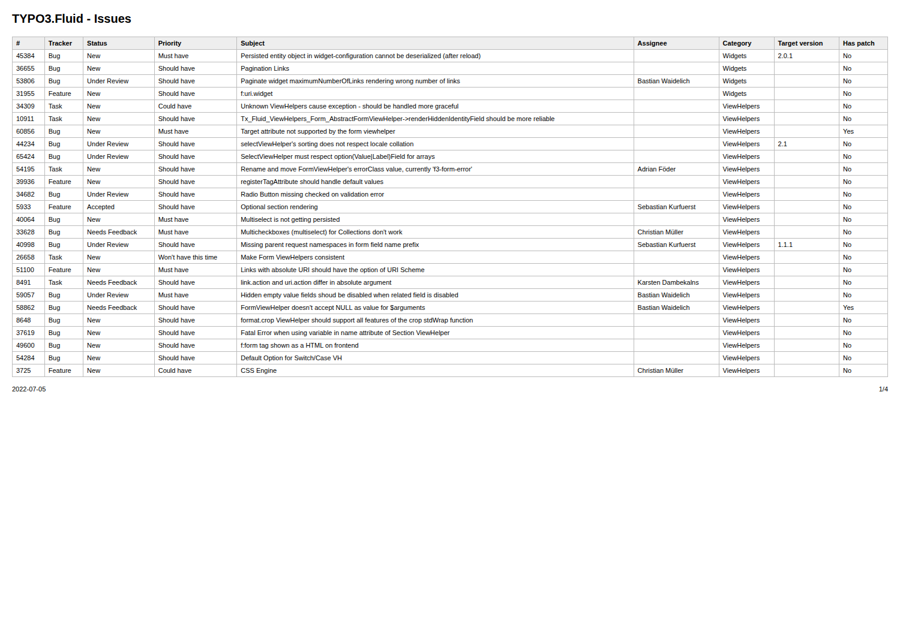TYPO3.Fluid - Issues
| # | Tracker | Status | Priority | Subject | Assignee | Category | Target version | Has patch |
| --- | --- | --- | --- | --- | --- | --- | --- | --- |
| 45384 | Bug | New | Must have | Persisted entity object in widget-configuration cannot be deserialized (after reload) | | Widgets | 2.0.1 | No |
| 36655 | Bug | New | Should have | Pagination Links | | Widgets | | No |
| 53806 | Bug | Under Review | Should have | Paginate widget maximumNumberOfLinks rendering wrong number of links | Bastian Waidelich | Widgets | | No |
| 31955 | Feature | New | Should have | f:uri.widget | | Widgets | | No |
| 34309 | Task | New | Could have | Unknown ViewHelpers cause exception - should be handled more graceful | | ViewHelpers | | No |
| 10911 | Task | New | Should have | Tx_Fluid_ViewHelpers_Form_AbstractFormViewHelper->renderHiddenIdentityField should be more reliable | | ViewHelpers | | No |
| 60856 | Bug | New | Must have | Target attribute not supported by the form viewhelper | | ViewHelpers | | Yes |
| 44234 | Bug | Under Review | Should have | selectViewHelper's sorting does not respect locale collation | | ViewHelpers | 2.1 | No |
| 65424 | Bug | Under Review | Should have | SelectViewHelper must respect option(Value/Label)Field for arrays | | ViewHelpers | | No |
| 54195 | Task | New | Should have | Rename and move FormViewHelper's errorClass value, currently 'f3-form-error' | Adrian Föder | ViewHelpers | | No |
| 39936 | Feature | New | Should have | registerTagAttribute should handle default values | | ViewHelpers | | No |
| 34682 | Bug | Under Review | Should have | Radio Button missing checked on validation error | | ViewHelpers | | No |
| 5933 | Feature | Accepted | Should have | Optional section rendering | Sebastian Kurfuerst | ViewHelpers | | No |
| 40064 | Bug | New | Must have | Multiselect is not getting persisted | | ViewHelpers | | No |
| 33628 | Bug | Needs Feedback | Must have | Multicheckboxes (multiselect) for Collections don't work | Christian Müller | ViewHelpers | | No |
| 40998 | Bug | Under Review | Should have | Missing parent request namespaces in form field name prefix | Sebastian Kurfuerst | ViewHelpers | 1.1.1 | No |
| 26658 | Task | New | Won't have this time | Make Form ViewHelpers consistent | | ViewHelpers | | No |
| 51100 | Feature | New | Must have | Links with absolute URI should have the option of URI Scheme | | ViewHelpers | | No |
| 8491 | Task | Needs Feedback | Should have | link.action and uri.action differ in absolute argument | Karsten Dambekalns | ViewHelpers | | No |
| 59057 | Bug | Under Review | Must have | Hidden empty value fields shoud be disabled when related field is disabled | Bastian Waidelich | ViewHelpers | | No |
| 58862 | Bug | Needs Feedback | Should have | FormViewHelper doesn't accept NULL as value for $arguments | Bastian Waidelich | ViewHelpers | | Yes |
| 8648 | Bug | New | Should have | format.crop ViewHelper should support all features of the crop stdWrap function | | ViewHelpers | | No |
| 37619 | Bug | New | Should have | Fatal Error when using variable in name attribute of Section ViewHelper | | ViewHelpers | | No |
| 49600 | Bug | New | Should have | f:form tag shown as a HTML on frontend | | ViewHelpers | | No |
| 54284 | Bug | New | Should have | Default Option for Switch/Case VH | | ViewHelpers | | No |
| 3725 | Feature | New | Could have | CSS Engine | Christian Müller | ViewHelpers | | No |
2022-07-05 1/4